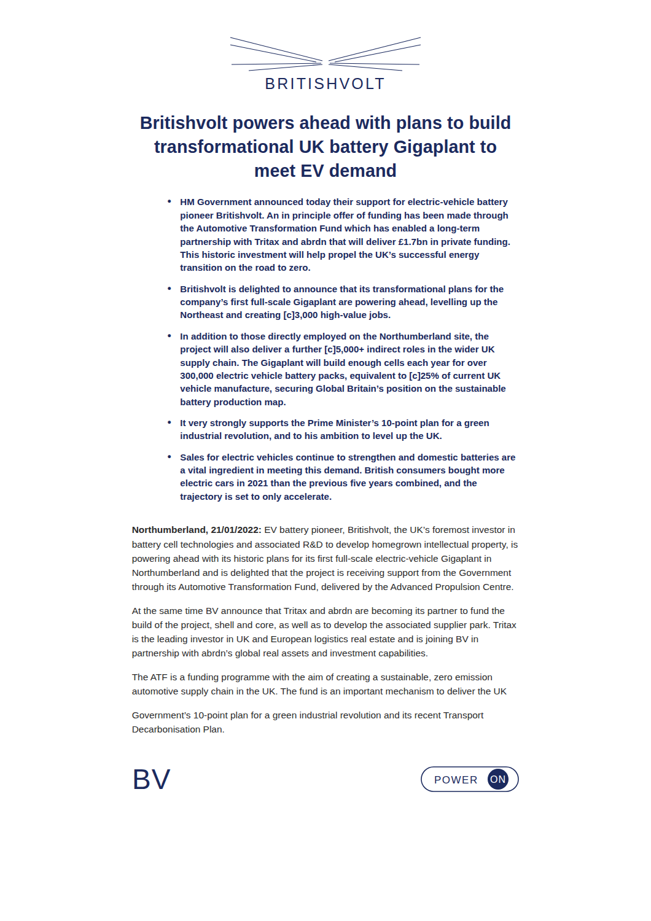BRITISHVOLT
Britishvolt powers ahead with plans to build transformational UK battery Gigaplant to meet EV demand
HM Government announced today their support for electric-vehicle battery pioneer Britishvolt. An in principle offer of funding has been made through the Automotive Transformation Fund which has enabled a long-term partnership with Tritax and abrdn that will deliver £1.7bn in private funding. This historic investment will help propel the UK’s successful energy transition on the road to zero.
Britishvolt is delighted to announce that its transformational plans for the company’s first full-scale Gigaplant are powering ahead, levelling up the Northeast and creating [c]3,000 high-value jobs.
In addition to those directly employed on the Northumberland site, the project will also deliver a further [c]5,000+ indirect roles in the wider UK supply chain. The Gigaplant will build enough cells each year for over 300,000 electric vehicle battery packs, equivalent to [c]25% of current UK vehicle manufacture, securing Global Britain’s position on the sustainable battery production map.
It very strongly supports the Prime Minister’s 10-point plan for a green industrial revolution, and to his ambition to level up the UK.
Sales for electric vehicles continue to strengthen and domestic batteries are a vital ingredient in meeting this demand. British consumers bought more electric cars in 2021 than the previous five years combined, and the trajectory is set to only accelerate.
Northumberland, 21/01/2022: EV battery pioneer, Britishvolt, the UK’s foremost investor in battery cell technologies and associated R&D to develop homegrown intellectual property, is powering ahead with its historic plans for its first full-scale electric-vehicle Gigaplant in Northumberland and is delighted that the project is receiving support from the Government through its Automotive Transformation Fund, delivered by the Advanced Propulsion Centre.
At the same time BV announce that Tritax and abrdn are becoming its partner to fund the build of the project, shell and core, as well as to develop the associated supplier park. Tritax is the leading investor in UK and European logistics real estate and is joining BV in partnership with abrdn’s global real assets and investment capabilities.
The ATF is a funding programme with the aim of creating a sustainable, zero emission automotive supply chain in the UK. The fund is an important mechanism to deliver the UK
Government’s 10-point plan for a green industrial revolution and its recent Transport Decarbonisation Plan.
BV
POWER ON